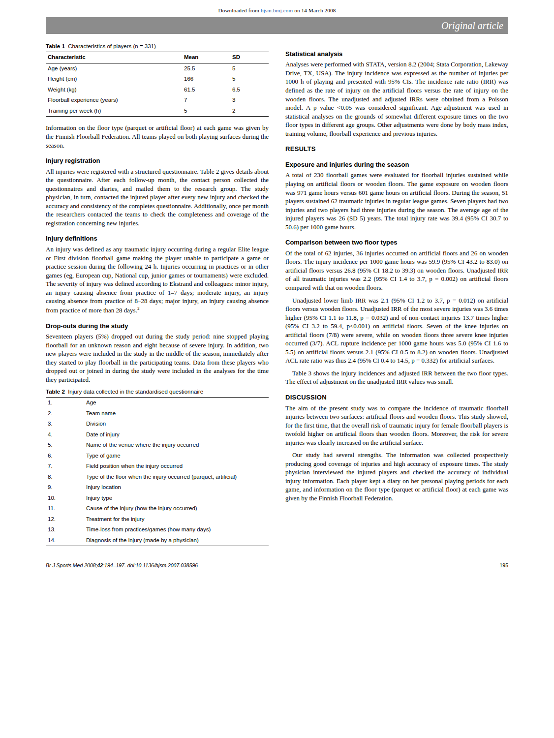Downloaded from bjsm.bmj.com on 14 March 2008
Original article
Table 1 Characteristics of players (n = 331)
| Characteristic | Mean | SD |
| --- | --- | --- |
| Age (years) | 25.5 | 5 |
| Height (cm) | 166 | 5 |
| Weight (kg) | 61.5 | 6.5 |
| Floorball experience (years) | 7 | 3 |
| Training per week (h) | 5 | 2 |
Information on the floor type (parquet or artificial floor) at each game was given by the Finnish Floorball Federation. All teams played on both playing surfaces during the season.
Injury registration
All injuries were registered with a structured questionnaire. Table 2 gives details about the questionnaire. After each follow-up month, the contact person collected the questionnaires and diaries, and mailed them to the research group. The study physician, in turn, contacted the injured player after every new injury and checked the accuracy and consistency of the completes questionnaire. Additionally, once per month the researchers contacted the teams to check the completeness and coverage of the registration concerning new injuries.
Injury definitions
An injury was defined as any traumatic injury occurring during a regular Elite league or First division floorball game making the player unable to participate a game or practice session during the following 24 h. Injuries occurring in practices or in other games (eg, European cup, National cup, junior games or tournaments) were excluded. The severity of injury was defined according to Ekstrand and colleagues: minor injury, an injury causing absence from practice of 1–7 days; moderate injury, an injury causing absence from practice of 8–28 days; major injury, an injury causing absence from practice of more than 28 days.2
Drop-outs during the study
Seventeen players (5%) dropped out during the study period: nine stopped playing floorball for an unknown reason and eight because of severe injury. In addition, two new players were included in the study in the middle of the season, immediately after they started to play floorball in the participating teams. Data from these players who dropped out or joined in during the study were included in the analyses for the time they participated.
Table 2 Injury data collected in the standardised questionnaire
| 1. | Age |
| 2. | Team name |
| 3. | Division |
| 4. | Date of injury |
| 5. | Name of the venue where the injury occurred |
| 6. | Type of game |
| 7. | Field position when the injury occurred |
| 8. | Type of the floor when the injury occurred (parquet, artificial) |
| 9. | Injury location |
| 10. | Injury type |
| 11. | Cause of the injury (how the injury occurred) |
| 12. | Treatment for the injury |
| 13. | Time-loss from practices/games (how many days) |
| 14. | Diagnosis of the injury (made by a physician) |
Statistical analysis
Analyses were performed with STATA, version 8.2 (2004; Stata Corporation, Lakeway Drive, TX, USA). The injury incidence was expressed as the number of injuries per 1000 h of playing and presented with 95% CIs. The incidence rate ratio (IRR) was defined as the rate of injury on the artificial floors versus the rate of injury on the wooden floors. The unadjusted and adjusted IRRs were obtained from a Poisson model. A p value <0.05 was considered significant. Age-adjustment was used in statistical analyses on the grounds of somewhat different exposure times on the two floor types in different age groups. Other adjustments were done by body mass index, training volume, floorball experience and previous injuries.
RESULTS
Exposure and injuries during the season
A total of 230 floorball games were evaluated for floorball injuries sustained while playing on artificial floors or wooden floors. The game exposure on wooden floors was 971 game hours versus 601 game hours on artificial floors. During the season, 51 players sustained 62 traumatic injuries in regular league games. Seven players had two injuries and two players had three injuries during the season. The average age of the injured players was 26 (SD 5) years. The total injury rate was 39.4 (95% CI 30.7 to 50.6) per 1000 game hours.
Comparison between two floor types
Of the total of 62 injuries, 36 injuries occurred on artificial floors and 26 on wooden floors. The injury incidence per 1000 game hours was 59.9 (95% CI 43.2 to 83.0) on artificial floors versus 26.8 (95% CI 18.2 to 39.3) on wooden floors. Unadjusted IRR of all traumatic injuries was 2.2 (95% CI 1.4 to 3.7, p = 0.002) on artificial floors compared with that on wooden floors.
Unadjusted lower limb IRR was 2.1 (95% CI 1.2 to 3.7, p = 0.012) on artificial floors versus wooden floors. Unadjusted IRR of the most severe injuries was 3.6 times higher (95% CI 1.1 to 11.8, p = 0.032) and of non-contact injuries 13.7 times higher (95% CI 3.2 to 59.4, p<0.001) on artificial floors. Seven of the knee injuries on artificial floors (7/8) were severe, while on wooden floors three severe knee injuries occurred (3/7). ACL rupture incidence per 1000 game hours was 5.0 (95% CI 1.6 to 5.5) on artificial floors versus 2.1 (95% CI 0.5 to 8.2) on wooden floors. Unadjusted ACL rate ratio was thus 2.4 (95% CI 0.4 to 14.5, p = 0.332) for artificial surfaces.
Table 3 shows the injury incidences and adjusted IRR between the two floor types. The effect of adjustment on the unadjusted IRR values was small.
DISCUSSION
The aim of the present study was to compare the incidence of traumatic floorball injuries between two surfaces: artificial floors and wooden floors. This study showed, for the first time, that the overall risk of traumatic injury for female floorball players is twofold higher on artificial floors than wooden floors. Moreover, the risk for severe injuries was clearly increased on the artificial surface.
Our study had several strengths. The information was collected prospectively producing good coverage of injuries and high accuracy of exposure times. The study physician interviewed the injured players and checked the accuracy of individual injury information. Each player kept a diary on her personal playing periods for each game, and information on the floor type (parquet or artificial floor) at each game was given by the Finnish Floorball Federation.
Br J Sports Med 2008;42:194–197. doi:10.1136/bjsm.2007.038596
195